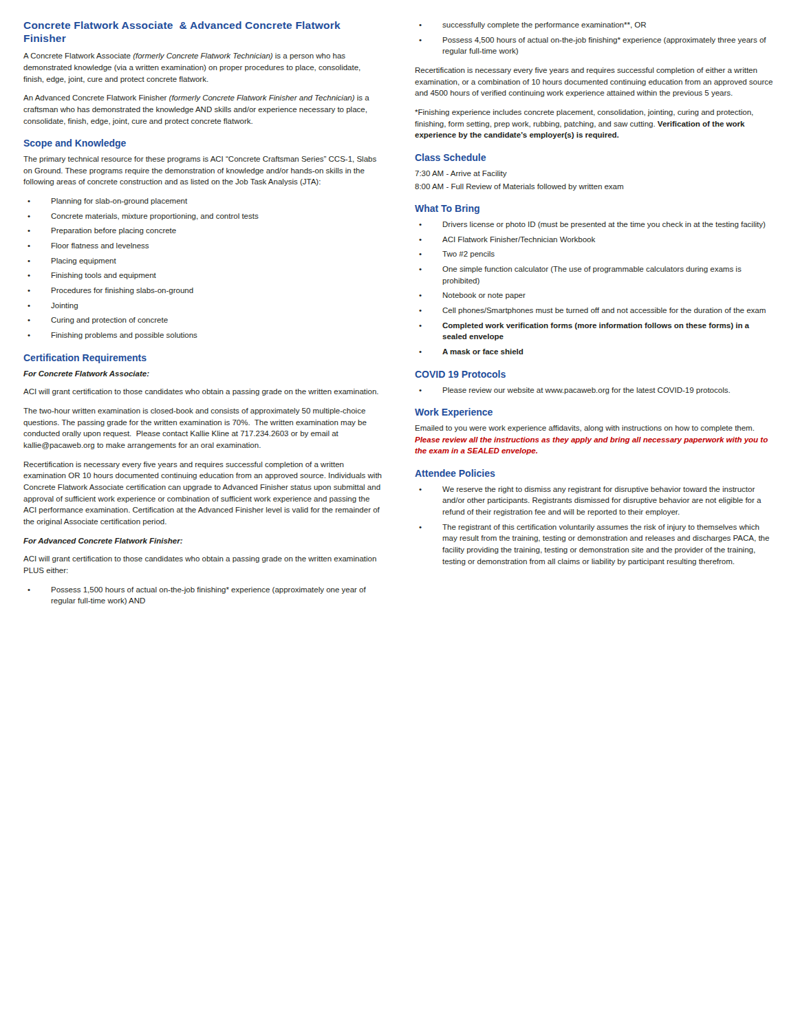Concrete Flatwork Associate & Advanced Concrete Flatwork Finisher
A Concrete Flatwork Associate (formerly Concrete Flatwork Technician) is a person who has demonstrated knowledge (via a written examination) on proper procedures to place, consolidate, finish, edge, joint, cure and protect concrete flatwork.
An Advanced Concrete Flatwork Finisher (formerly Concrete Flatwork Finisher and Technician) is a craftsman who has demonstrated the knowledge AND skills and/or experience necessary to place, consolidate, finish, edge, joint, cure and protect concrete flatwork.
Scope and Knowledge
The primary technical resource for these programs is ACI “Concrete Craftsman Series” CCS-1, Slabs on Ground. These programs require the demonstration of knowledge and/or hands-on skills in the following areas of concrete construction and as listed on the Job Task Analysis (JTA):
Planning for slab-on-ground placement
Concrete materials, mixture proportioning, and control tests
Preparation before placing concrete
Floor flatness and levelness
Placing equipment
Finishing tools and equipment
Procedures for finishing slabs-on-ground
Jointing
Curing and protection of concrete
Finishing problems and possible solutions
Certification Requirements
For Concrete Flatwork Associate:
ACI will grant certification to those candidates who obtain a passing grade on the written examination.
The two-hour written examination is closed-book and consists of approximately 50 multiple-choice questions. The passing grade for the written examination is 70%. The written examination may be conducted orally upon request. Please contact Kallie Kline at 717.234.2603 or by email at kallie@pacaweb.org to make arrangements for an oral examination.
Recertification is necessary every five years and requires successful completion of a written examination OR 10 hours documented continuing education from an approved source. Individuals with Concrete Flatwork Associate certification can upgrade to Advanced Finisher status upon submittal and approval of sufficient work experience or combination of sufficient work experience and passing the ACI performance examination. Certification at the Advanced Finisher level is valid for the remainder of the original Associate certification period.
For Advanced Concrete Flatwork Finisher:
ACI will grant certification to those candidates who obtain a passing grade on the written examination PLUS either:
Possess 1,500 hours of actual on-the-job finishing* experience (approximately one year of regular full-time work) AND
successfully complete the performance examination**, OR
Possess 4,500 hours of actual on-the-job finishing* experience (approximately three years of regular full-time work)
Recertification is necessary every five years and requires successful completion of either a written examination, or a combination of 10 hours documented continuing education from an approved source and 4500 hours of verified continuing work experience attained within the previous 5 years.
*Finishing experience includes concrete placement, consolidation, jointing, curing and protection, finishing, form setting, prep work, rubbing, patching, and saw cutting. Verification of the work experience by the candidate’s employer(s) is required.
Class Schedule
7:30 AM - Arrive at Facility
8:00 AM - Full Review of Materials followed by written exam
What To Bring
Drivers license or photo ID (must be presented at the time you check in at the testing facility)
ACI Flatwork Finisher/Technician Workbook
Two #2 pencils
One simple function calculator (The use of programmable calculators during exams is prohibited)
Notebook or note paper
Cell phones/Smartphones must be turned off and not accessible for the duration of the exam
Completed work verification forms (more information follows on these forms) in a sealed envelope
A mask or face shield
COVID 19 Protocols
Please review our website at www.pacaweb.org for the latest COVID-19 protocols.
Work Experience
Emailed to you were work experience affidavits, along with instructions on how to complete them. Please review all the instructions as they apply and bring all necessary paperwork with you to the exam in a SEALED envelope.
Attendee Policies
We reserve the right to dismiss any registrant for disruptive behavior toward the instructor and/or other participants. Registrants dismissed for disruptive behavior are not eligible for a refund of their registration fee and will be reported to their employer.
The registrant of this certification voluntarily assumes the risk of injury to themselves which may result from the training, testing or demonstration and releases and discharges PACA, the facility providing the training, testing or demonstration site and the provider of the training, testing or demonstration from all claims or liability by participant resulting therefrom.